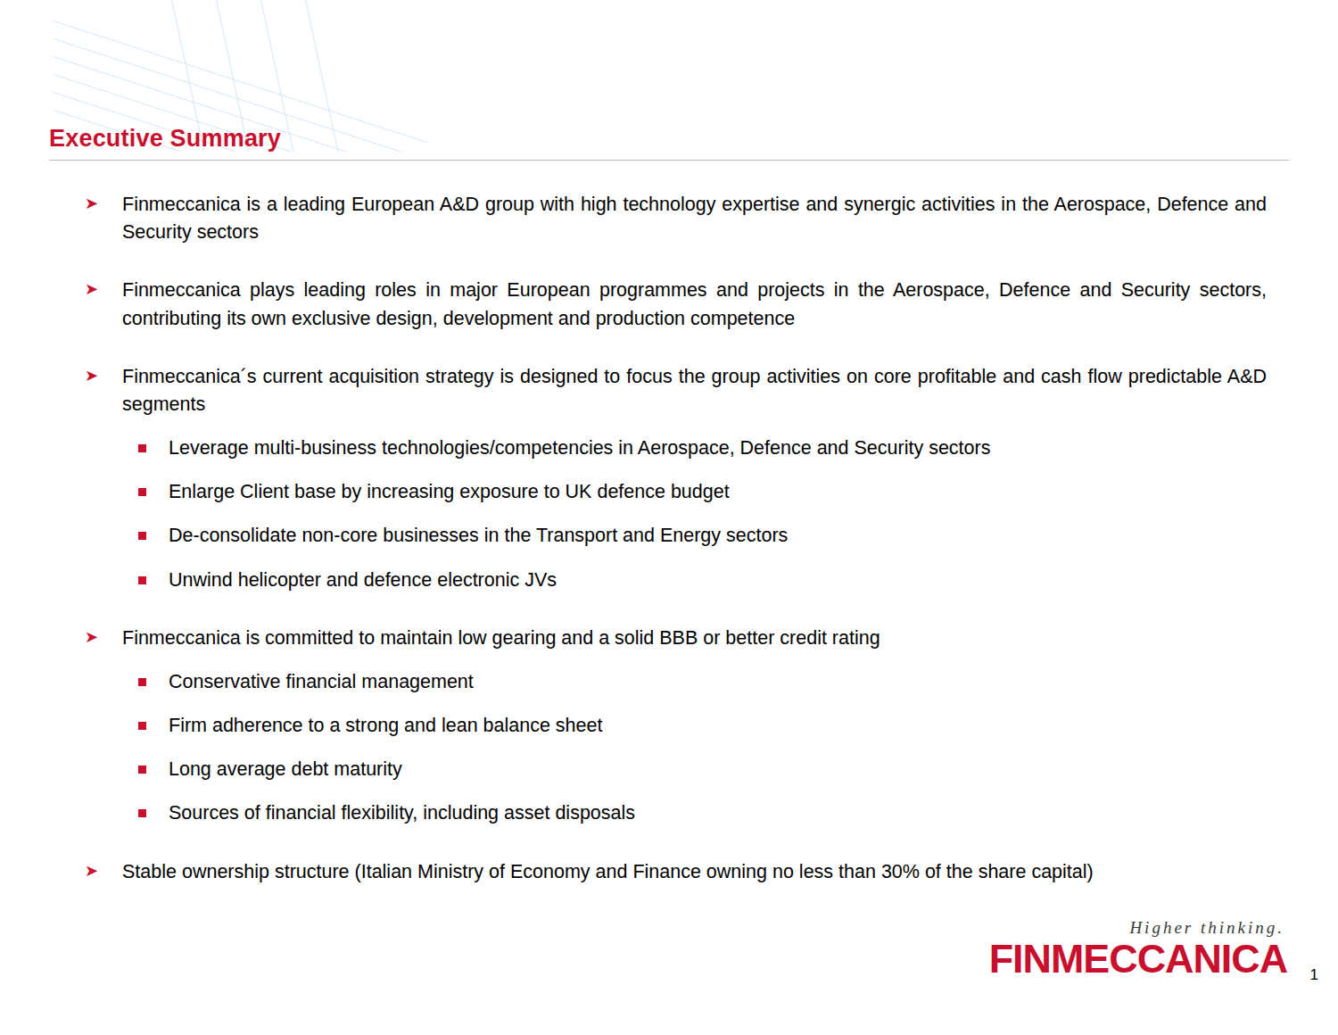Executive Summary
Finmeccanica is a leading European A&D group with high technology expertise and synergic activities in the Aerospace, Defence and Security sectors
Finmeccanica plays leading roles in major European programmes and projects in the Aerospace, Defence and Security sectors, contributing its own exclusive design, development and production competence
Finmeccanica´s current acquisition strategy is designed to focus the group activities on core profitable and cash flow predictable A&D segments
Leverage multi-business technologies/competencies in Aerospace, Defence and Security sectors
Enlarge Client base by increasing exposure to UK defence budget
De-consolidate non-core businesses in the Transport and Energy sectors
Unwind helicopter and defence electronic JVs
Finmeccanica is committed to maintain low gearing and a solid BBB or better credit rating
Conservative financial management
Firm adherence to a strong and lean balance sheet
Long average debt maturity
Sources of financial flexibility, including asset disposals
Stable ownership structure (Italian Ministry of Economy and Finance owning no less than 30% of the share capital)
Higher thinking.
FINMECCANICA
1